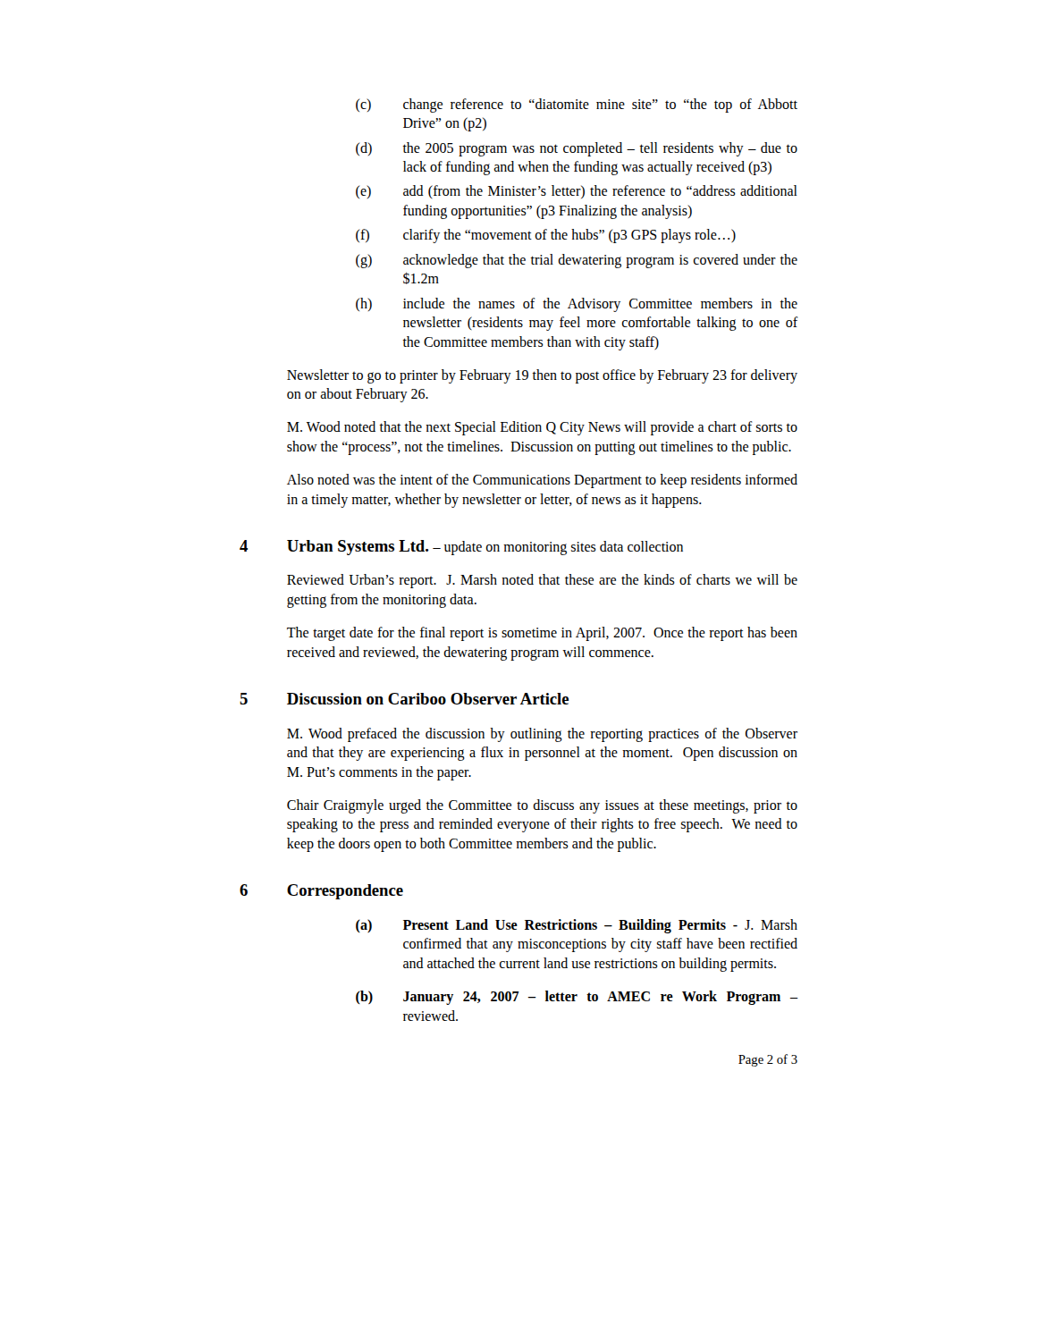(c) change reference to “diatomite mine site” to “the top of Abbott Drive” on (p2)
(d) the 2005 program was not completed – tell residents why – due to lack of funding and when the funding was actually received (p3)
(e) add (from the Minister’s letter) the reference to “address additional funding opportunities” (p3 Finalizing the analysis)
(f) clarify the “movement of the hubs” (p3 GPS plays role…)
(g) acknowledge that the trial dewatering program is covered under the $1.2m
(h) include the names of the Advisory Committee members in the newsletter (residents may feel more comfortable talking to one of the Committee members than with city staff)
Newsletter to go to printer by February 19 then to post office by February 23 for delivery on or about February 26.
M. Wood noted that the next Special Edition Q City News will provide a chart of sorts to show the “process”, not the timelines. Discussion on putting out timelines to the public.
Also noted was the intent of the Communications Department to keep residents informed in a timely matter, whether by newsletter or letter, of news as it happens.
4 Urban Systems Ltd. – update on monitoring sites data collection
Reviewed Urban’s report. J. Marsh noted that these are the kinds of charts we will be getting from the monitoring data.
The target date for the final report is sometime in April, 2007. Once the report has been received and reviewed, the dewatering program will commence.
5 Discussion on Cariboo Observer Article
M. Wood prefaced the discussion by outlining the reporting practices of the Observer and that they are experiencing a flux in personnel at the moment. Open discussion on M. Put’s comments in the paper.
Chair Craigmyle urged the Committee to discuss any issues at these meetings, prior to speaking to the press and reminded everyone of their rights to free speech. We need to keep the doors open to both Committee members and the public.
6 Correspondence
(a) Present Land Use Restrictions – Building Permits - J. Marsh confirmed that any misconceptions by city staff have been rectified and attached the current land use restrictions on building permits.
(b) January 24, 2007 – letter to AMEC re Work Program – reviewed.
Page 2 of 3